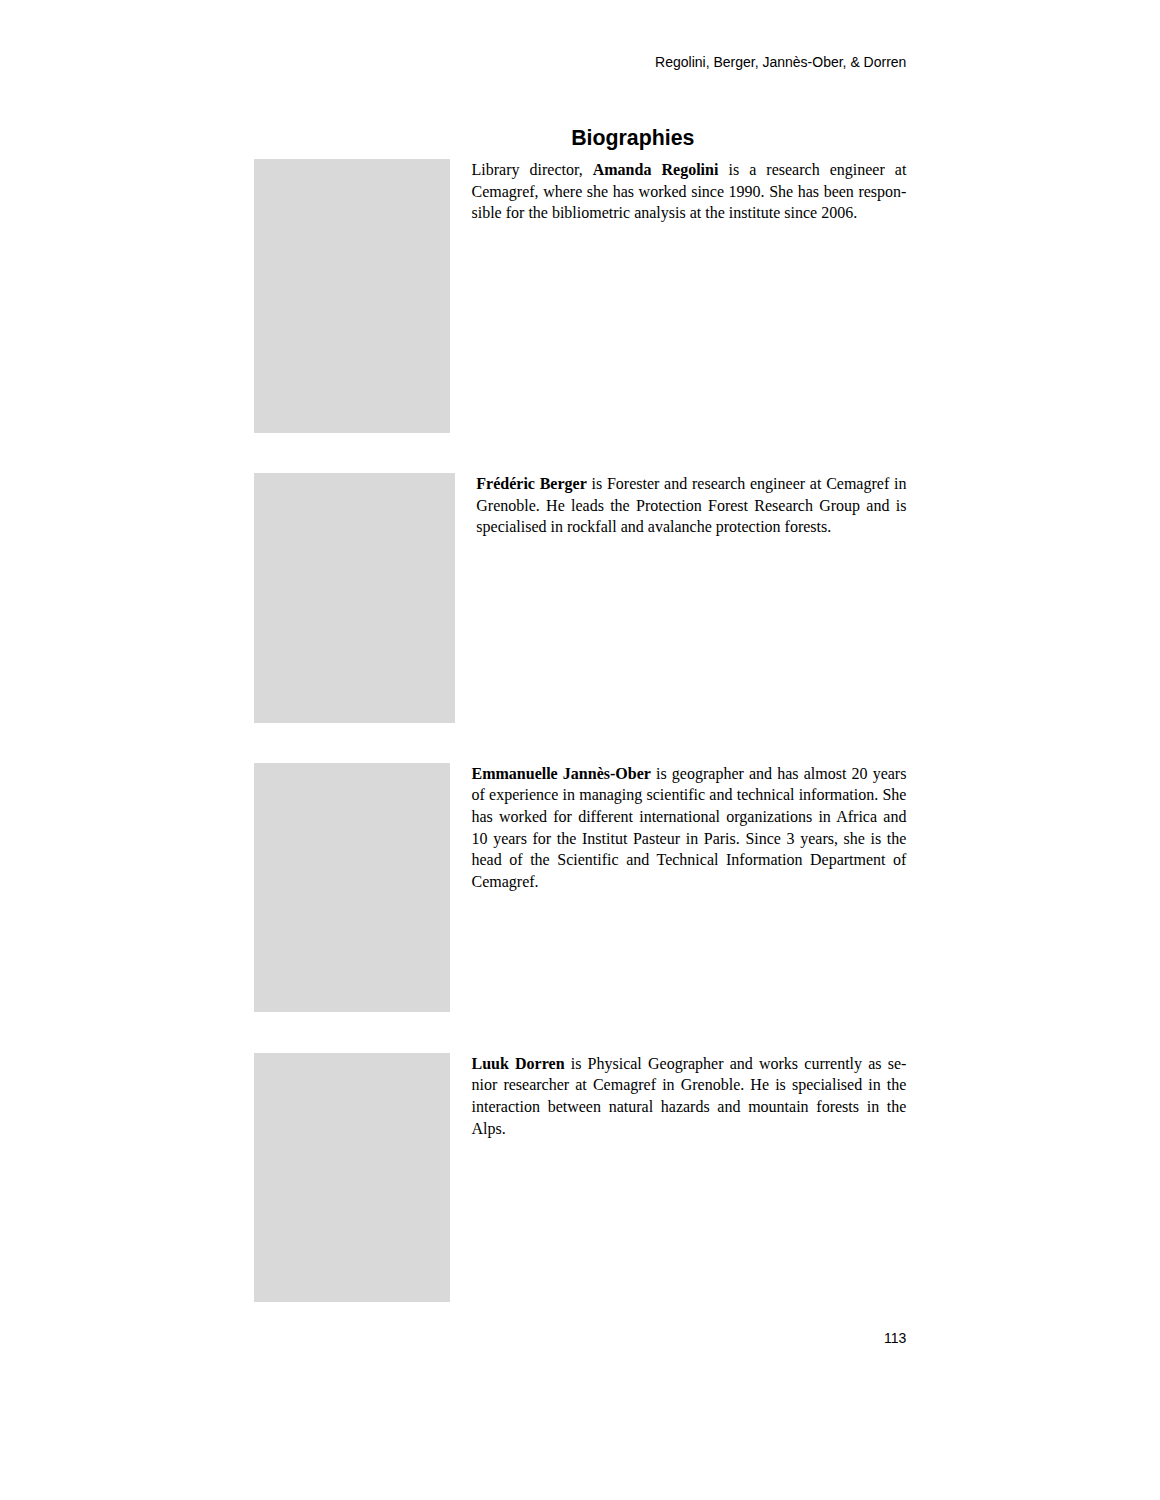Regolini, Berger, Jannès-Ober, & Dorren
Biographies
Library director, Amanda Regolini is a research engineer at Cemagref, where she has worked since 1990. She has been responsible for the bibliometric analysis at the institute since 2006.
Frédéric Berger is Forester and research engineer at Cemagref in Grenoble. He leads the Protection Forest Research Group and is specialised in rockfall and avalanche protection forests.
Emmanuelle Jannès-Ober is geographer and has almost 20 years of experience in managing scientific and technical information. She has worked for different international organizations in Africa and 10 years for the Institut Pasteur in Paris. Since 3 years, she is the head of the Scientific and Technical Information Department of Cemagref.
Luuk Dorren is Physical Geographer and works currently as senior researcher at Cemagref in Grenoble. He is specialised in the interaction between natural hazards and mountain forests in the Alps.
113